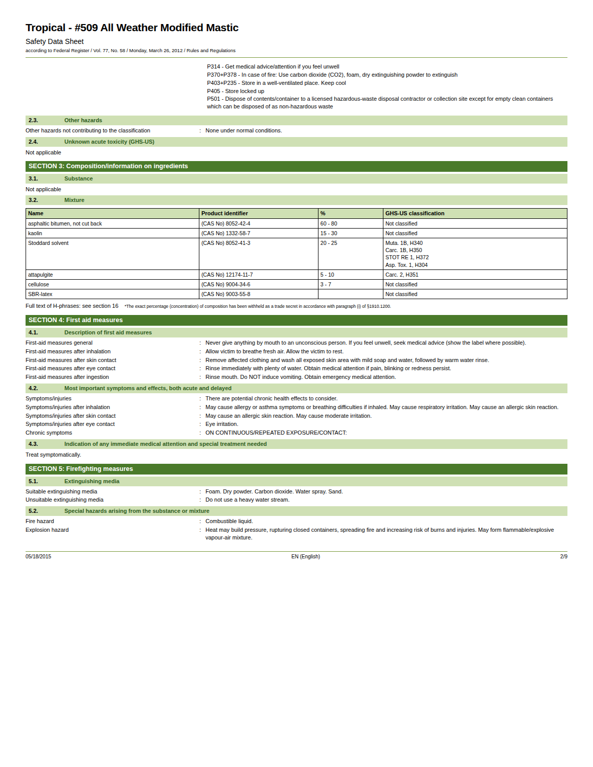Tropical - #509 All Weather Modified Mastic
Safety Data Sheet
according to Federal Register / Vol. 77, No. 58 / Monday, March 26, 2012 / Rules and Regulations
P314 - Get medical advice/attention if you feel unwell
P370+P378 - In case of fire: Use carbon dioxide (CO2), foam, dry extinguishing powder to extinguish
P403+P235 - Store in a well-ventilated place. Keep cool
P405 - Store locked up
P501 - Dispose of contents/container to a licensed hazardous-waste disposal contractor or collection site except for empty clean containers which can be disposed of as non-hazardous waste
2.3. Other hazards
| Other hazards not contributing to the classification | : | None under normal conditions. |
2.4. Unknown acute toxicity (GHS-US)
Not applicable
SECTION 3: Composition/information on ingredients
3.1. Substance
Not applicable
3.2. Mixture
| Name | Product identifier | % | GHS-US classification |
| --- | --- | --- | --- |
| asphaltic bitumen, not cut back | (CAS No) 8052-42-4 | 60 - 80 | Not classified |
| kaolin | (CAS No) 1332-58-7 | 15 - 30 | Not classified |
| Stoddard solvent | (CAS No) 8052-41-3 | 20 - 25 | Muta. 1B, H340 Carc. 1B, H350 STOT RE 1, H372 Asp. Tox. 1, H304 |
| attapulgite | (CAS No) 12174-11-7 | 5 - 10 | Carc. 2, H351 |
| cellulose | (CAS No) 9004-34-6 | 3 - 7 | Not classified |
| SBR-latex | (CAS No) 9003-55-8 | | Not classified |
Full text of H-phrases: see section 16 *The exact percentage (concentration) of composition has been withheld as a trade secret in accordance with paragraph (i) of §1910.1200.
SECTION 4: First aid measures
4.1. Description of first aid measures
| First-aid measures general | : | Never give anything by mouth to an unconscious person. If you feel unwell, seek medical advice (show the label where possible). |
| First-aid measures after inhalation | : | Allow victim to breathe fresh air. Allow the victim to rest. |
| First-aid measures after skin contact | : | Remove affected clothing and wash all exposed skin area with mild soap and water, followed by warm water rinse. |
| First-aid measures after eye contact | : | Rinse immediately with plenty of water. Obtain medical attention if pain, blinking or redness persist. |
| First-aid measures after ingestion | : | Rinse mouth. Do NOT induce vomiting. Obtain emergency medical attention. |
4.2. Most important symptoms and effects, both acute and delayed
| Symptoms/injuries | : | There are potential chronic health effects to consider. |
| Symptoms/injuries after inhalation | : | May cause allergy or asthma symptoms or breathing difficulties if inhaled. May cause respiratory irritation. May cause an allergic skin reaction. |
| Symptoms/injuries after skin contact | : | May cause an allergic skin reaction. May cause moderate irritation. |
| Symptoms/injuries after eye contact | : | Eye irritation. |
| Chronic symptoms | : | ON CONTINUOUS/REPEATED EXPOSURE/CONTACT: |
4.3. Indication of any immediate medical attention and special treatment needed
Treat symptomatically.
SECTION 5: Firefighting measures
5.1. Extinguishing media
| Suitable extinguishing media | : | Foam. Dry powder. Carbon dioxide. Water spray. Sand. |
| Unsuitable extinguishing media | : | Do not use a heavy water stream. |
5.2. Special hazards arising from the substance or mixture
| Fire hazard | : | Combustible liquid. |
| Explosion hazard | : | Heat may build pressure, rupturing closed containers, spreading fire and increasing risk of burns and injuries. May form flammable/explosive vapour-air mixture. |
05/18/2015
EN (English)
2/9